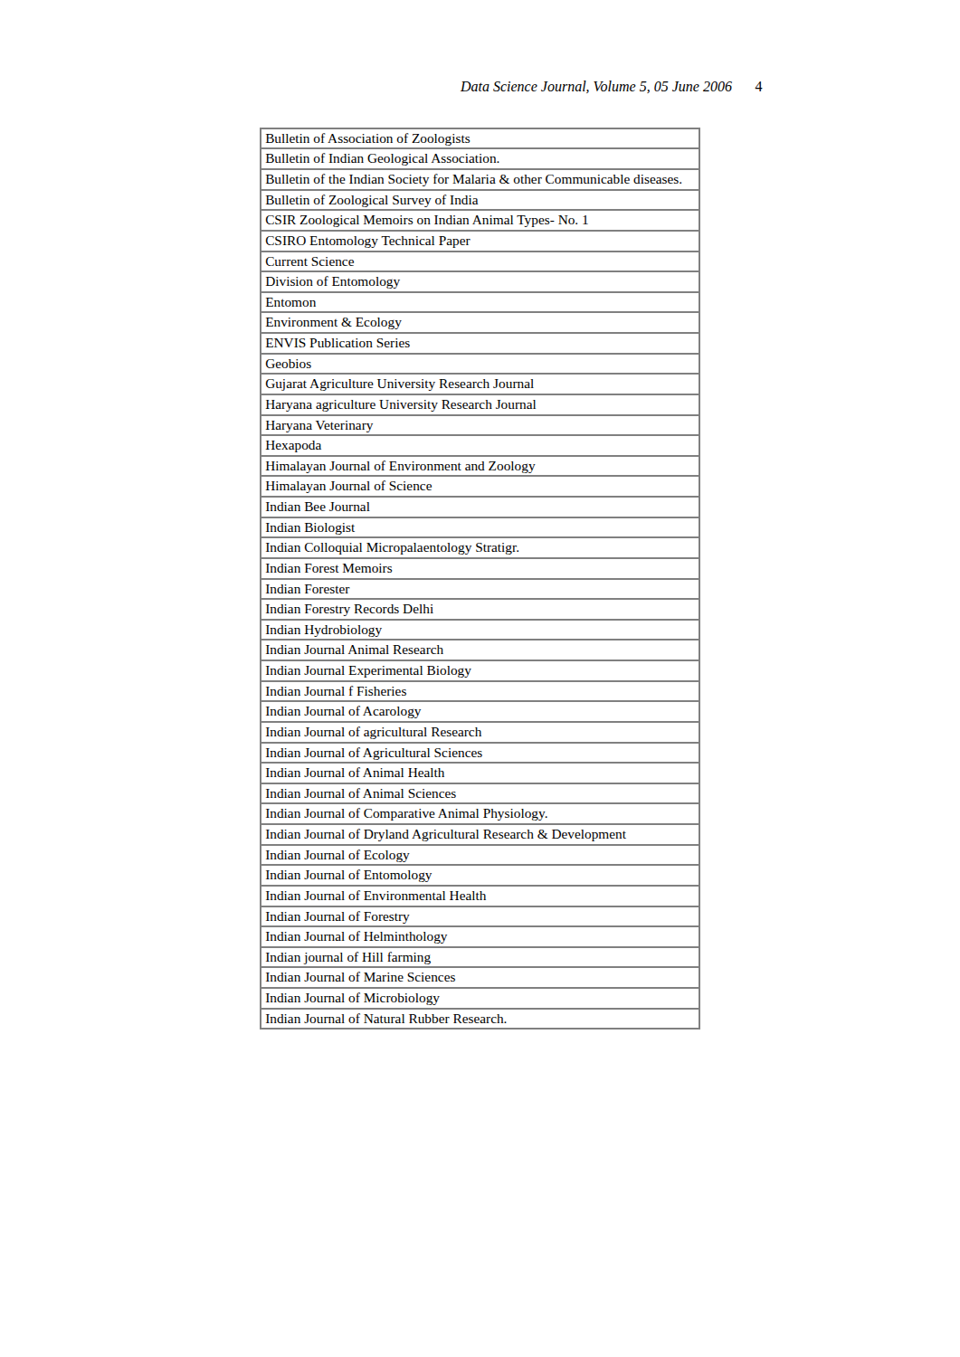Data Science Journal, Volume 5, 05 June 20064
| Bulletin of Association of Zoologists |
| Bulletin of Indian Geological Association. |
| Bulletin of the Indian Society for Malaria & other Communicable diseases. |
| Bulletin of Zoological Survey of India |
| CSIR Zoological Memoirs on Indian Animal Types- No. 1 |
| CSIRO Entomology Technical Paper |
| Current Science |
| Division of Entomology |
| Entomon |
| Environment & Ecology |
| ENVIS Publication Series |
| Geobios |
| Gujarat Agriculture University Research Journal |
| Haryana agriculture University Research Journal |
| Haryana Veterinary |
| Hexapoda |
| Himalayan Journal of Environment and Zoology |
| Himalayan Journal of Science |
| Indian Bee Journal |
| Indian Biologist |
| Indian Colloquial Micropalaentology Stratigr. |
| Indian Forest Memoirs |
| Indian Forester |
| Indian Forestry Records Delhi |
| Indian Hydrobiology |
| Indian Journal Animal Research |
| Indian Journal Experimental Biology |
| Indian Journal f Fisheries |
| Indian Journal of Acarology |
| Indian Journal of agricultural Research |
| Indian Journal of Agricultural Sciences |
| Indian Journal of Animal Health |
| Indian Journal of Animal Sciences |
| Indian Journal of Comparative Animal Physiology. |
| Indian Journal of Dryland Agricultural Research & Development |
| Indian Journal of Ecology |
| Indian Journal of Entomology |
| Indian Journal of Environmental Health |
| Indian Journal of Forestry |
| Indian Journal of Helminthology |
| Indian journal of Hill farming |
| Indian Journal of Marine Sciences |
| Indian Journal of Microbiology |
| Indian Journal of Natural Rubber Research. |